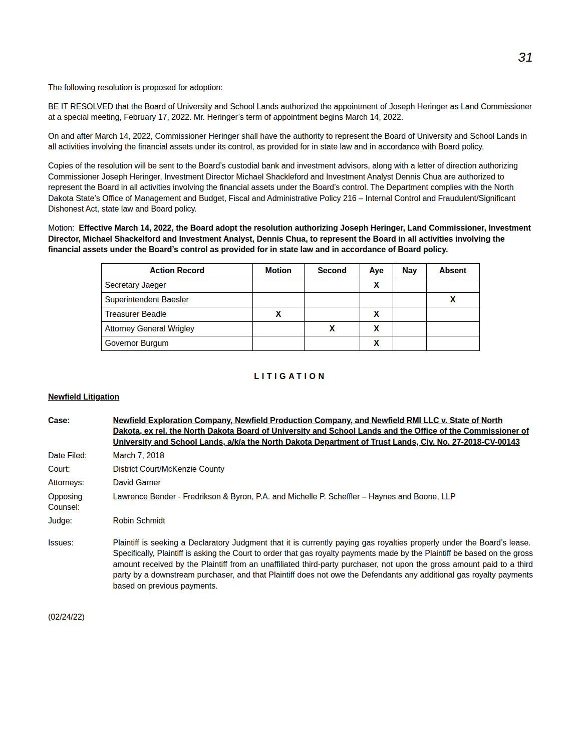31
The following resolution is proposed for adoption:
BE IT RESOLVED that the Board of University and School Lands authorized the appointment of Joseph Heringer as Land Commissioner at a special meeting, February 17, 2022. Mr. Heringer’s term of appointment begins March 14, 2022.
On and after March 14, 2022, Commissioner Heringer shall have the authority to represent the Board of University and School Lands in all activities involving the financial assets under its control, as provided for in state law and in accordance with Board policy.
Copies of the resolution will be sent to the Board’s custodial bank and investment advisors, along with a letter of direction authorizing Commissioner Joseph Heringer, Investment Director Michael Shackleford and Investment Analyst Dennis Chua are authorized to represent the Board in all activities involving the financial assets under the Board’s control. The Department complies with the North Dakota State’s Office of Management and Budget, Fiscal and Administrative Policy 216 – Internal Control and Fraudulent/Significant Dishonest Act, state law and Board policy.
Motion: Effective March 14, 2022, the Board adopt the resolution authorizing Joseph Heringer, Land Commissioner, Investment Director, Michael Shackelford and Investment Analyst, Dennis Chua, to represent the Board in all activities involving the financial assets under the Board’s control as provided for in state law and in accordance of Board policy.
| Action Record | Motion | Second | Aye | Nay | Absent |
| --- | --- | --- | --- | --- | --- |
| Secretary Jaeger | | | X | | |
| Superintendent Baesler | | | | | X |
| Treasurer Beadle | X | | X | | |
| Attorney General Wrigley | | X | X | | |
| Governor Burgum | | | X | | |
LITIGATION
Newfield Litigation
| Case: | Newfield Exploration Company, Newfield Production Company, and Newfield RMI LLC v. State of North Dakota, ex rel. the North Dakota Board of University and School Lands and the Office of the Commissioner of University and School Lands, a/k/a the North Dakota Department of Trust Lands, Civ. No. 27-2018-CV-00143 |
| Date Filed: | March 7, 2018 |
| Court: | District Court/McKenzie County |
| Attorneys: | David Garner |
| Opposing Counsel: | Lawrence Bender - Fredrikson & Byron, P.A. and Michelle P. Scheffler – Haynes and Boone, LLP |
| Judge: | Robin Schmidt |
| Issues: | Plaintiff is seeking a Declaratory Judgment that it is currently paying gas royalties properly under the Board’s lease. Specifically, Plaintiff is asking the Court to order that gas royalty payments made by the Plaintiff be based on the gross amount received by the Plaintiff from an unaffiliated third-party purchaser, not upon the gross amount paid to a third party by a downstream purchaser, and that Plaintiff does not owe the Defendants any additional gas royalty payments based on previous payments. |
(02/24/22)